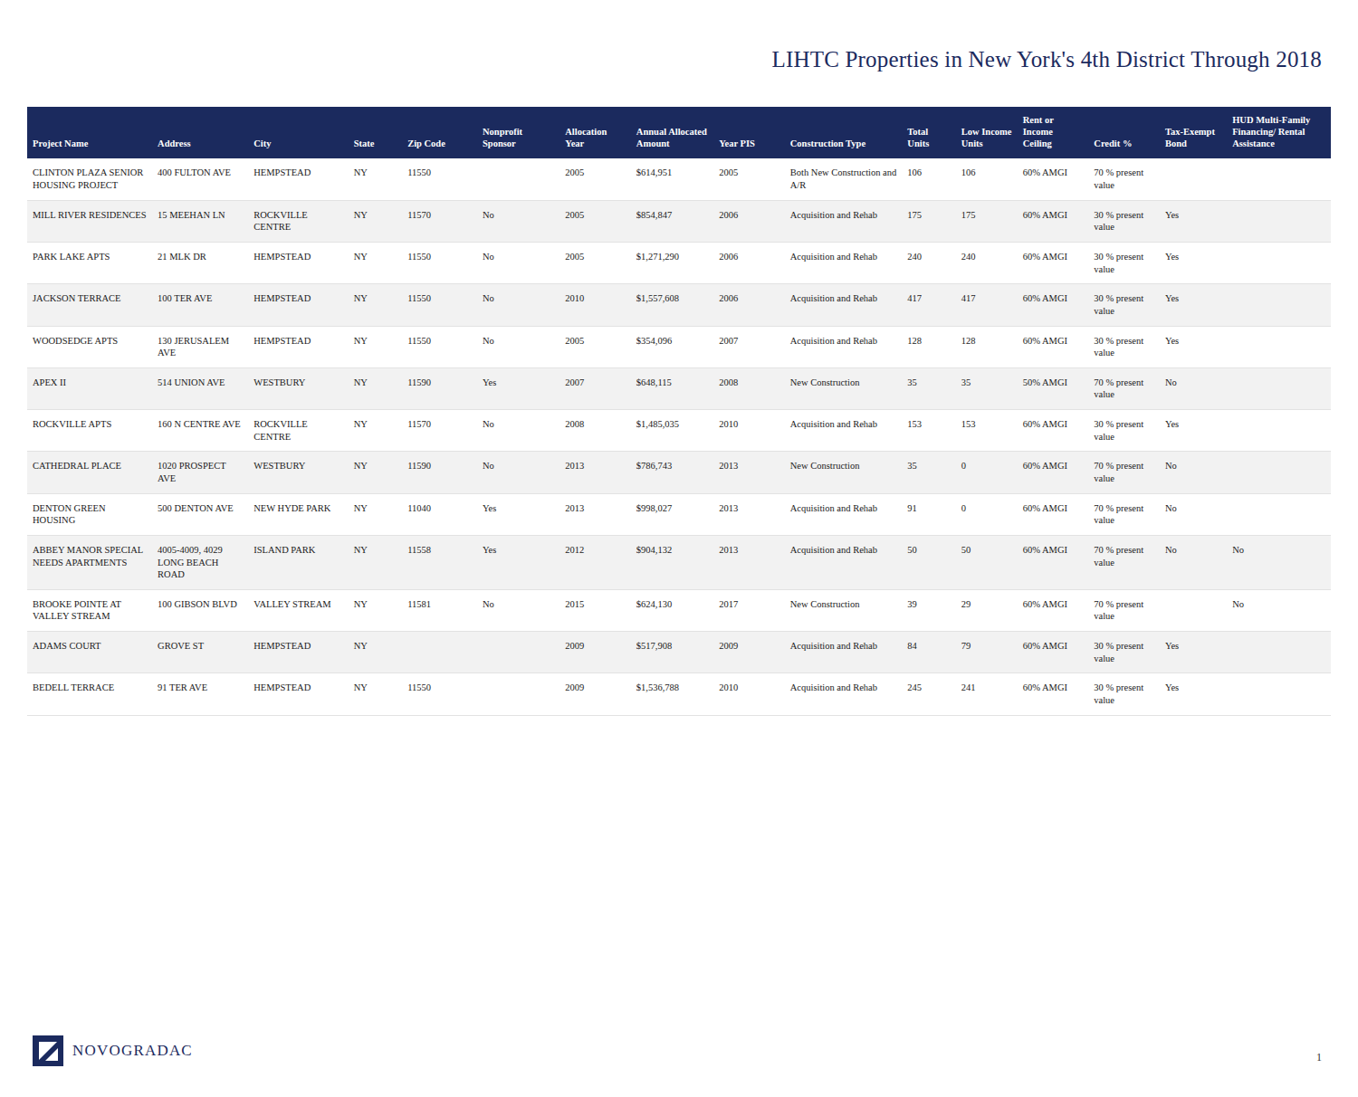LIHTC Properties in New York's 4th District Through 2018
| Project Name | Address | City | State | Zip Code | Nonprofit Sponsor | Allocation Year | Annual Allocated Amount | Year PIS | Construction Type | Total Units | Low Income Units | Rent or Income Ceiling | Credit % | Tax-Exempt Bond | HUD Multi-Family Financing/ Rental Assistance |
| --- | --- | --- | --- | --- | --- | --- | --- | --- | --- | --- | --- | --- | --- | --- | --- |
| CLINTON PLAZA SENIOR HOUSING PROJECT | 400 FULTON AVE | HEMPSTEAD | NY | 11550 | | 2005 | $614,951 | 2005 | Both New Construction and A/R | 106 | 106 | 60% AMGI | 70 % present value | | |
| MILL RIVER RESIDENCES | 15 MEEHAN LN | ROCKVILLE CENTRE | NY | 11570 | No | 2005 | $854,847 | 2006 | Acquisition and Rehab | 175 | 175 | 60% AMGI | 30 % present value | Yes | |
| PARK LAKE APTS | 21 MLK DR | HEMPSTEAD | NY | 11550 | No | 2005 | $1,271,290 | 2006 | Acquisition and Rehab | 240 | 240 | 60% AMGI | 30 % present value | Yes | |
| JACKSON TERRACE | 100 TER AVE | HEMPSTEAD | NY | 11550 | No | 2010 | $1,557,608 | 2006 | Acquisition and Rehab | 417 | 417 | 60% AMGI | 30 % present value | Yes | |
| WOODSEDGE APTS | 130 JERUSALEM AVE | HEMPSTEAD | NY | 11550 | No | 2005 | $354,096 | 2007 | Acquisition and Rehab | 128 | 128 | 60% AMGI | 30 % present value | Yes | |
| APEX II | 514 UNION AVE | WESTBURY | NY | 11590 | Yes | 2007 | $648,115 | 2008 | New Construction | 35 | 35 | 50% AMGI | 70 % present value | No | |
| ROCKVILLE APTS | 160 N CENTRE AVE | ROCKVILLE CENTRE | NY | 11570 | No | 2008 | $1,485,035 | 2010 | Acquisition and Rehab | 153 | 153 | 60% AMGI | 30 % present value | Yes | |
| CATHEDRAL PLACE | 1020 PROSPECT AVE | WESTBURY | NY | 11590 | No | 2013 | $786,743 | 2013 | New Construction | 35 | 0 | 60% AMGI | 70 % present value | No | |
| DENTON GREEN HOUSING | 500 DENTON AVE | NEW HYDE PARK | NY | 11040 | Yes | 2013 | $998,027 | 2013 | Acquisition and Rehab | 91 | 0 | 60% AMGI | 70 % present value | No | |
| ABBEY MANOR SPECIAL NEEDS APARTMENTS | 4005-4009, 4029 LONG BEACH ROAD | ISLAND PARK | NY | 11558 | Yes | 2012 | $904,132 | 2013 | Acquisition and Rehab | 50 | 50 | 60% AMGI | 70 % present value | No | No |
| BROOKE POINTE AT VALLEY STREAM | 100 GIBSON BLVD | VALLEY STREAM | NY | 11581 | No | 2015 | $624,130 | 2017 | New Construction | 39 | 29 | 60% AMGI | 70 % present value | | No |
| ADAMS COURT | GROVE ST | HEMPSTEAD | NY | | | 2009 | $517,908 | 2009 | Acquisition and Rehab | 84 | 79 | 60% AMGI | 30 % present value | Yes | |
| BEDELL TERRACE | 91 TER AVE | HEMPSTEAD | NY | 11550 | | 2009 | $1,536,788 | 2010 | Acquisition and Rehab | 245 | 241 | 60% AMGI | 30 % present value | Yes | |
NOVOGRADAC
1